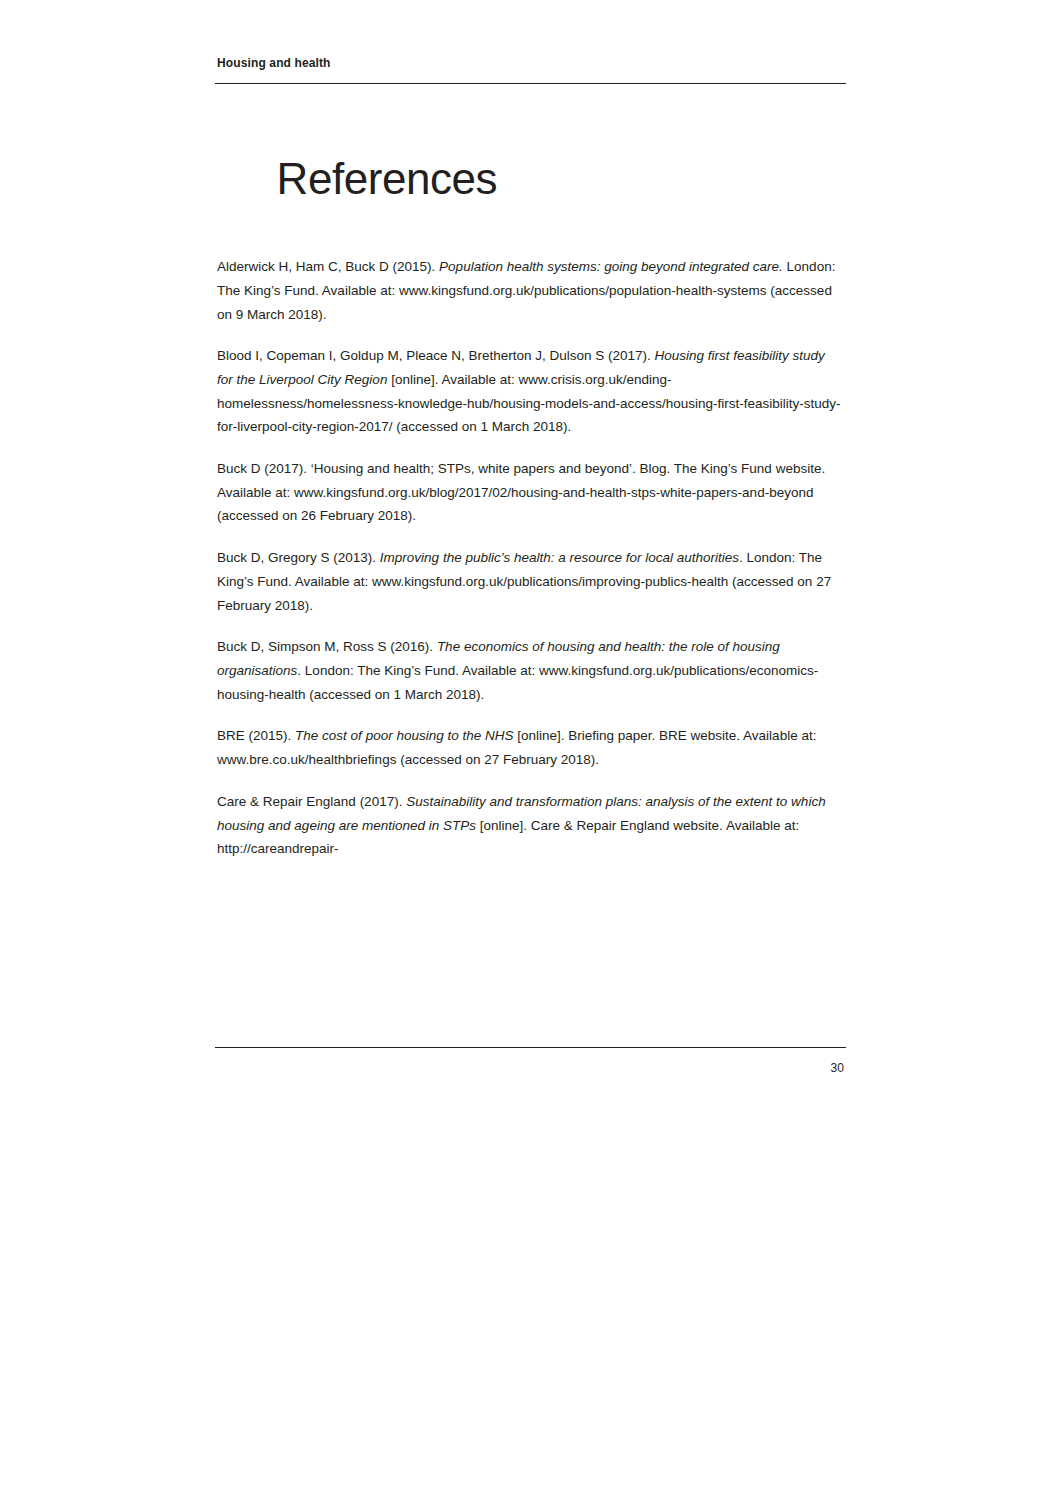Housing and health
References
Alderwick H, Ham C, Buck D (2015). Population health systems: going beyond integrated care. London: The King’s Fund. Available at: www.kingsfund.org.uk/publications/population-health-systems (accessed on 9 March 2018).
Blood I, Copeman I, Goldup M, Pleace N, Bretherton J, Dulson S (2017). Housing first feasibility study for the Liverpool City Region [online]. Available at: www.crisis.org.uk/ending-homelessness/homelessness-knowledge-hub/housing-models-and-access/housing-first-feasibility-study-for-liverpool-city-region-2017/ (accessed on 1 March 2018).
Buck D (2017). ‘Housing and health; STPs, white papers and beyond’. Blog. The King’s Fund website. Available at: www.kingsfund.org.uk/blog/2017/02/housing-and-health-stps-white-papers-and-beyond (accessed on 26 February 2018).
Buck D, Gregory S (2013). Improving the public’s health: a resource for local authorities. London: The King’s Fund. Available at: www.kingsfund.org.uk/publications/improving-publics-health (accessed on 27 February 2018).
Buck D, Simpson M, Ross S (2016). The economics of housing and health: the role of housing organisations. London: The King’s Fund. Available at: www.kingsfund.org.uk/publications/economics-housing-health (accessed on 1 March 2018).
BRE (2015). The cost of poor housing to the NHS [online]. Briefing paper. BRE website. Available at: www.bre.co.uk/healthbriefings (accessed on 27 February 2018).
Care & Repair England (2017). Sustainability and transformation plans: analysis of the extent to which housing and ageing are mentioned in STPs [online]. Care & Repair England website. Available at: http://careandrepair-
30